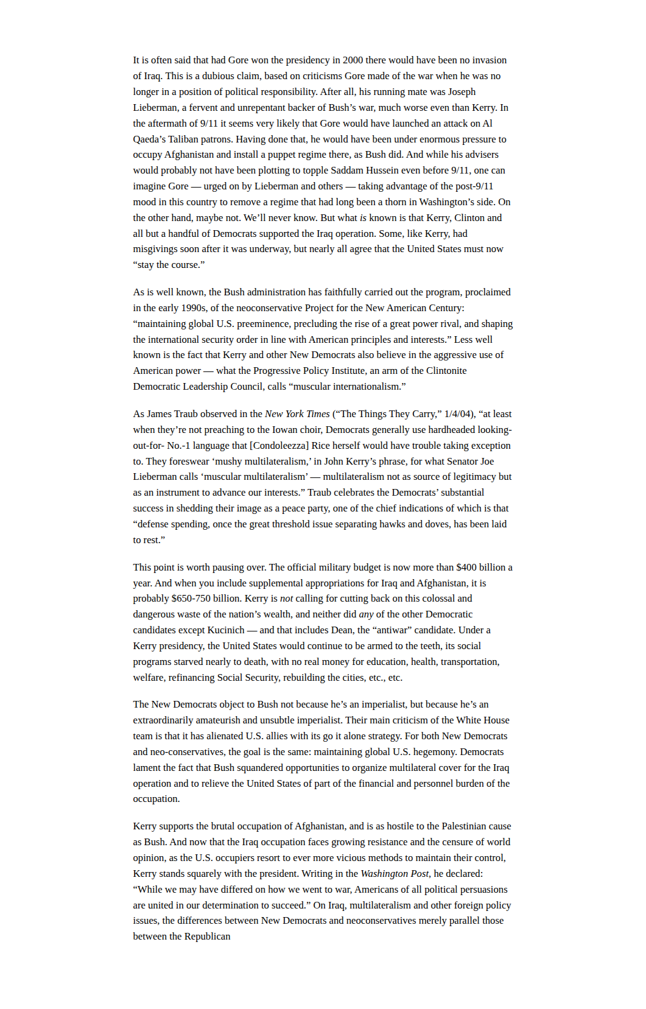It is often said that had Gore won the presidency in 2000 there would have been no invasion of Iraq. This is a dubious claim, based on criticisms Gore made of the war when he was no longer in a position of political responsibility. After all, his running mate was Joseph Lieberman, a fervent and unrepentant backer of Bush’s war, much worse even than Kerry. In the aftermath of 9/11 it seems very likely that Gore would have launched an attack on Al Qaeda’s Taliban patrons. Having done that, he would have been under enormous pressure to occupy Afghanistan and install a puppet regime there, as Bush did. And while his advisers would probably not have been plotting to topple Saddam Hussein even before 9/11, one can imagine Gore — urged on by Lieberman and others — taking advantage of the post-9/11 mood in this country to remove a regime that had long been a thorn in Washington’s side. On the other hand, maybe not. We’ll never know. But what is known is that Kerry, Clinton and all but a handful of Democrats supported the Iraq operation. Some, like Kerry, had misgivings soon after it was underway, but nearly all agree that the United States must now “stay the course.”
As is well known, the Bush administration has faithfully carried out the program, proclaimed in the early 1990s, of the neoconservative Project for the New American Century: “maintaining global U.S. preeminence, precluding the rise of a great power rival, and shaping the international security order in line with American principles and interests.” Less well known is the fact that Kerry and other New Democrats also believe in the aggressive use of American power — what the Progressive Policy Institute, an arm of the Clintonite Democratic Leadership Council, calls “muscular internationalism.”
As James Traub observed in the New York Times (“The Things They Carry,” 1/4/04), “at least when they’re not preaching to the Iowan choir, Democrats generally use hardheaded looking-out-for- No.-1 language that [Condoleezza] Rice herself would have trouble taking exception to. They foreswear ‘mushy multilateralism,’ in John Kerry’s phrase, for what Senator Joe Lieberman calls ‘muscular multilateralism’ — multilateralism not as source of legitimacy but as an instrument to advance our interests.” Traub celebrates the Democrats’ substantial success in shedding their image as a peace party, one of the chief indications of which is that “defense spending, once the great threshold issue separating hawks and doves, has been laid to rest.”
This point is worth pausing over. The official military budget is now more than $400 billion a year. And when you include supplemental appropriations for Iraq and Afghanistan, it is probably $650-750 billion. Kerry is not calling for cutting back on this colossal and dangerous waste of the nation’s wealth, and neither did any of the other Democratic candidates except Kucinich — and that includes Dean, the “antiwar” candidate. Under a Kerry presidency, the United States would continue to be armed to the teeth, its social programs starved nearly to death, with no real money for education, health, transportation, welfare, refinancing Social Security, rebuilding the cities, etc., etc.
The New Democrats object to Bush not because he’s an imperialist, but because he’s an extraordinarily amateurish and unsubtle imperialist. Their main criticism of the White House team is that it has alienated U.S. allies with its go it alone strategy. For both New Democrats and neo-conservatives, the goal is the same: maintaining global U.S. hegemony. Democrats lament the fact that Bush squandered opportunities to organize multilateral cover for the Iraq operation and to relieve the United States of part of the financial and personnel burden of the occupation.
Kerry supports the brutal occupation of Afghanistan, and is as hostile to the Palestinian cause as Bush. And now that the Iraq occupation faces growing resistance and the censure of world opinion, as the U.S. occupiers resort to ever more vicious methods to maintain their control, Kerry stands squarely with the president. Writing in the Washington Post, he declared: “While we may have differed on how we went to war, Americans of all political persuasions are united in our determination to succeed.” On Iraq, multilateralism and other foreign policy issues, the differences between New Democrats and neoconservatives merely parallel those between the Republican